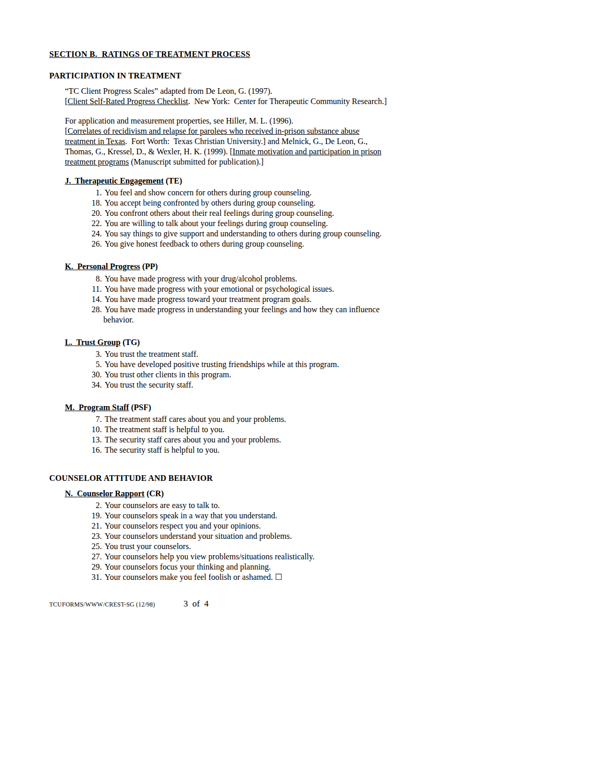SECTION B. RATINGS OF TREATMENT PROCESS
PARTICIPATION IN TREATMENT
“TC Client Progress Scales” adapted from De Leon, G. (1997).
[Client Self-Rated Progress Checklist. New York: Center for Therapeutic Community Research.]
For application and measurement properties, see Hiller, M. L. (1996).
[Correlates of recidivism and relapse for parolees who received in-prison substance abuse
treatment in Texas. Fort Worth: Texas Christian University.] and Melnick, G., De Leon, G.,
Thomas, G., Kressel, D., & Wexler, H. K. (1999). [Inmate motivation and participation in prison
treatment programs (Manuscript submitted for publication).]
J. Therapeutic Engagement (TE)
1. You feel and show concern for others during group counseling.
18. You accept being confronted by others during group counseling.
20. You confront others about their real feelings during group counseling.
22. You are willing to talk about your feelings during group counseling.
24. You say things to give support and understanding to others during group counseling.
26. You give honest feedback to others during group counseling.
K. Personal Progress (PP)
8. You have made progress with your drug/alcohol problems.
11. You have made progress with your emotional or psychological issues.
14. You have made progress toward your treatment program goals.
28. You have made progress in understanding your feelings and how they can influence behavior.
L. Trust Group (TG)
3. You trust the treatment staff.
5. You have developed positive trusting friendships while at this program.
30. You trust other clients in this program.
34. You trust the security staff.
M. Program Staff (PSF)
7. The treatment staff cares about you and your problems.
10. The treatment staff is helpful to you.
13. The security staff cares about you and your problems.
16. The security staff is helpful to you.
COUNSELOR ATTITUDE AND BEHAVIOR
N. Counselor Rapport (CR)
2. Your counselors are easy to talk to.
19. Your counselors speak in a way that you understand.
21. Your counselors respect you and your opinions.
23. Your counselors understand your situation and problems.
25. You trust your counselors.
27. Your counselors help you view problems/situations realistically.
29. Your counselors focus your thinking and planning.
31. Your counselors make you feel foolish or ashamed. ☐
TCUFORMS/WWW/CREST-SG (12/98)3 of 4